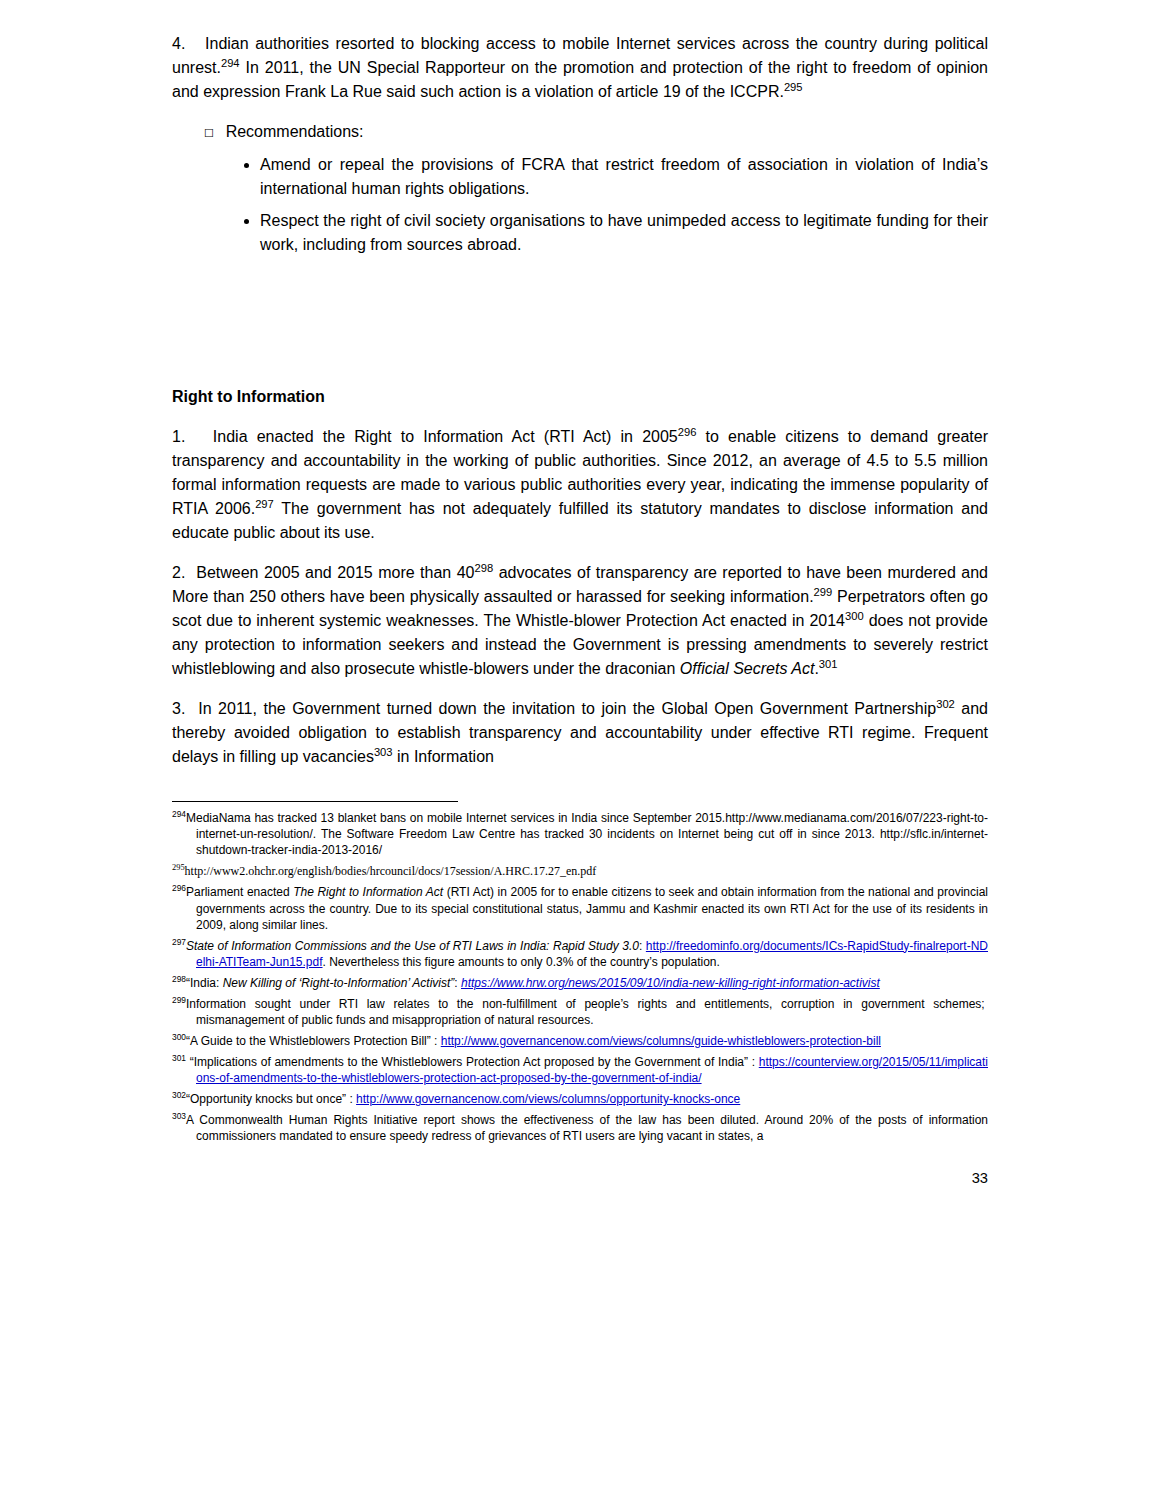4. Indian authorities resorted to blocking access to mobile Internet services across the country during political unrest.294 In 2011, the UN Special Rapporteur on the promotion and protection of the right to freedom of opinion and expression Frank La Rue said such action is a violation of article 19 of the ICCPR.295
☐Recommendations:
Amend or repeal the provisions of FCRA that restrict freedom of association in violation of India’s international human rights obligations.
Respect the right of civil society organisations to have unimpeded access to legitimate funding for their work, including from sources abroad.
Right to Information
1. India enacted the Right to Information Act (RTI Act) in 2005296 to enable citizens to demand greater transparency and accountability in the working of public authorities. Since 2012, an average of 4.5 to 5.5 million formal information requests are made to various public authorities every year, indicating the immense popularity of RTIA 2006.297 The government has not adequately fulfilled its statutory mandates to disclose information and educate public about its use.
2. Between 2005 and 2015 more than 40298 advocates of transparency are reported to have been murdered and More than 250 others have been physically assaulted or harassed for seeking information.299 Perpetrators often go scot due to inherent systemic weaknesses. The Whistle-blower Protection Act enacted in 2014300 does not provide any protection to information seekers and instead the Government is pressing amendments to severely restrict whistleblowing and also prosecute whistle-blowers under the draconian Official Secrets Act.301
3. In 2011, the Government turned down the invitation to join the Global Open Government Partnership302 and thereby avoided obligation to establish transparency and accountability under effective RTI regime. Frequent delays in filling up vacancies303 in Information
294MediaNama has tracked 13 blanket bans on mobile Internet services in India since September 2015.http://www.medianama.com/2016/07/223-right-to-internet-un-resolution/. The Software Freedom Law Centre has tracked 30 incidents on Internet being cut off in since 2013. http://sflc.in/internet-shutdown-tracker-india-2013-2016/
295http://www2.ohchr.org/english/bodies/hrcouncil/docs/17session/A.HRC.17.27_en.pdf
296Parliament enacted The Right to Information Act (RTI Act) in 2005 for to enable citizens to seek and obtain information from the national and provincial governments across the country. Due to its special constitutional status, Jammu and Kashmir enacted its own RTI Act for the use of its residents in 2009, along similar lines.
297State of Information Commissions and the Use of RTI Laws in India: Rapid Study 3.0: http://freedominfo.org/documents/ICs-RapidStudy-finalreport-NDelhi-ATITeam-Jun15.pdf. Nevertheless this figure amounts to only 0.3% of the country’s population.
298“India: New Killing of ‘Right-to-Information’ Activist”: https://www.hrw.org/news/2015/09/10/india-new-killing-right-information-activist
299Information sought under RTI law relates to the non-fulfillment of people’s rights and entitlements, corruption in government schemes; mismanagement of public funds and misappropriation of natural resources.
300“A Guide to the Whistleblowers Protection Bill” : http://www.governancenow.com/views/columns/guide-whistleblowers-protection-bill
301 “Implications of amendments to the Whistleblowers Protection Act proposed by the Government of India” : https://counterview.org/2015/05/11/implications-of-amendments-to-the-whistleblowers-protection-act-proposed-by-the-government-of-india/
302“Opportunity knocks but once” : http://www.governancenow.com/views/columns/opportunity-knocks-once
303A Commonwealth Human Rights Initiative report shows the effectiveness of the law has been diluted. Around 20% of the posts of information commissioners mandated to ensure speedy redress of grievances of RTI users are lying vacant in states, a
33